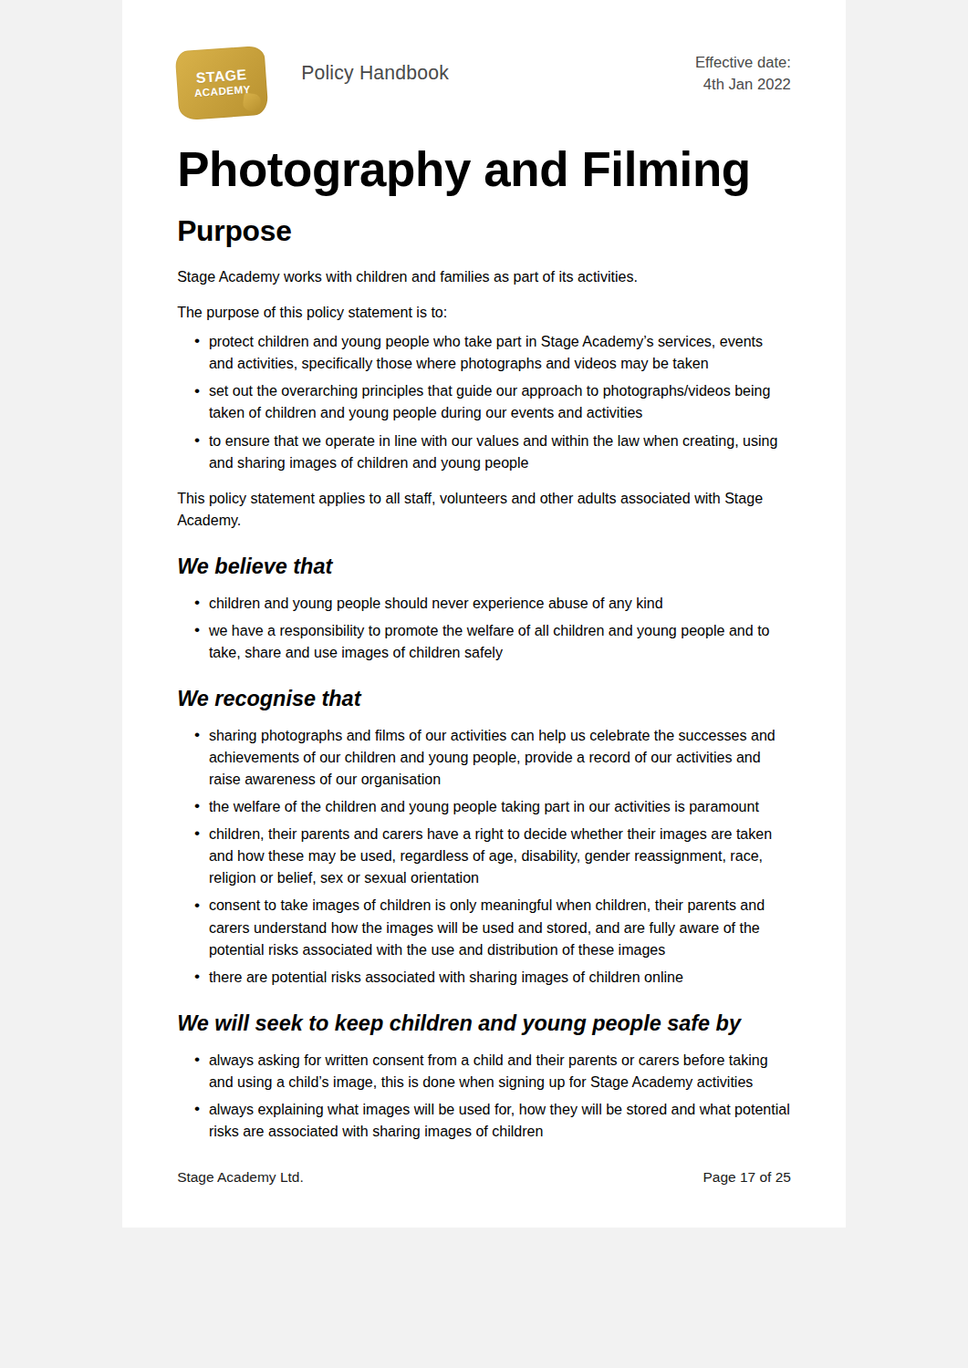Stage Academy
Policy Handbook
Effective date:
4th Jan 2022
Photography and Filming
Purpose
Stage Academy works with children and families as part of its activities.
The purpose of this policy statement is to:
protect children and young people who take part in Stage Academy’s services, events and activities, specifically those where photographs and videos may be taken
set out the overarching principles that guide our approach to photographs/videos being taken of children and young people during our events and activities
to ensure that we operate in line with our values and within the law when creating, using and sharing images of children and young people
This policy statement applies to all staff, volunteers and other adults associated with Stage Academy.
We believe that
children and young people should never experience abuse of any kind
we have a responsibility to promote the welfare of all children and young people and to take, share and use images of children safely
We recognise that
sharing photographs and films of our activities can help us celebrate the successes and achievements of our children and young people, provide a record of our activities and raise awareness of our organisation
the welfare of the children and young people taking part in our activities is paramount
children, their parents and carers have a right to decide whether their images are taken and how these may be used, regardless of age, disability, gender reassignment, race, religion or belief, sex or sexual orientation
consent to take images of children is only meaningful when children, their parents and carers understand how the images will be used and stored, and are fully aware of the potential risks associated with the use and distribution of these images
there are potential risks associated with sharing images of children online
We will seek to keep children and young people safe by
always asking for written consent from a child and their parents or carers before taking and using a child’s image, this is done when signing up for Stage Academy activities
always explaining what images will be used for, how they will be stored and what potential risks are associated with sharing images of children
Stage Academy Ltd.
Page 17 of 25